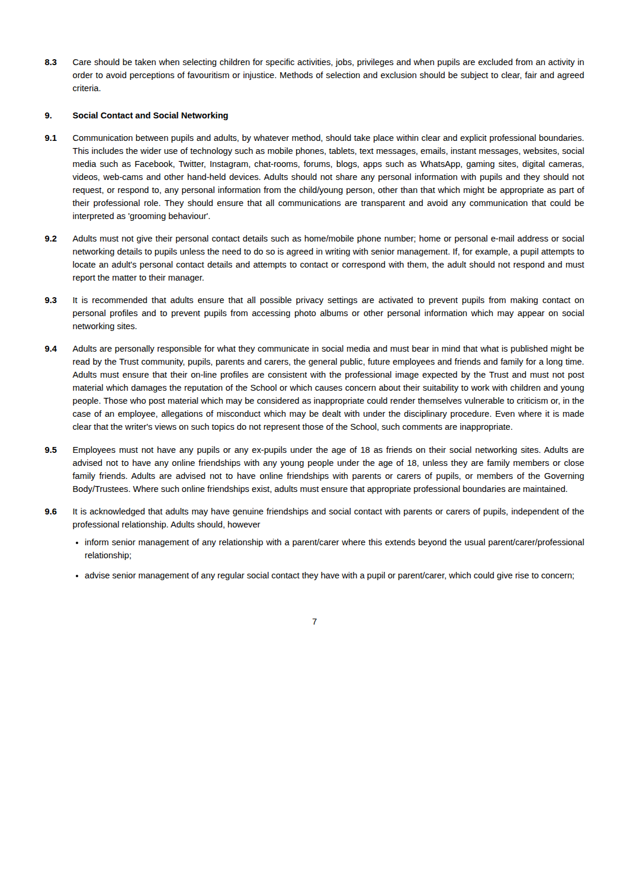8.3
Care should be taken when selecting children for specific activities, jobs, privileges and when pupils are excluded from an activity in order to avoid perceptions of favouritism or injustice. Methods of selection and exclusion should be subject to clear, fair and agreed criteria.
9. Social Contact and Social Networking
9.1
Communication between pupils and adults, by whatever method, should take place within clear and explicit professional boundaries. This includes the wider use of technology such as mobile phones, tablets, text messages, emails, instant messages, websites, social media such as Facebook, Twitter, Instagram, chat-rooms, forums, blogs, apps such as WhatsApp, gaming sites, digital cameras, videos, web-cams and other hand-held devices. Adults should not share any personal information with pupils and they should not request, or respond to, any personal information from the child/young person, other than that which might be appropriate as part of their professional role. They should ensure that all communications are transparent and avoid any communication that could be interpreted as 'grooming behaviour'.
9.2
Adults must not give their personal contact details such as home/mobile phone number; home or personal e-mail address or social networking details to pupils unless the need to do so is agreed in writing with senior management. If, for example, a pupil attempts to locate an adult's personal contact details and attempts to contact or correspond with them, the adult should not respond and must report the matter to their manager.
9.3
It is recommended that adults ensure that all possible privacy settings are activated to prevent pupils from making contact on personal profiles and to prevent pupils from accessing photo albums or other personal information which may appear on social networking sites.
9.4
Adults are personally responsible for what they communicate in social media and must bear in mind that what is published might be read by the Trust community, pupils, parents and carers, the general public, future employees and friends and family for a long time. Adults must ensure that their on-line profiles are consistent with the professional image expected by the Trust and must not post material which damages the reputation of the School or which causes concern about their suitability to work with children and young people. Those who post material which may be considered as inappropriate could render themselves vulnerable to criticism or, in the case of an employee, allegations of misconduct which may be dealt with under the disciplinary procedure. Even where it is made clear that the writer's views on such topics do not represent those of the School, such comments are inappropriate.
9.5
Employees must not have any pupils or any ex-pupils under the age of 18 as friends on their social networking sites. Adults are advised not to have any online friendships with any young people under the age of 18, unless they are family members or close family friends. Adults are advised not to have online friendships with parents or carers of pupils, or members of the Governing Body/Trustees. Where such online friendships exist, adults must ensure that appropriate professional boundaries are maintained.
9.6
It is acknowledged that adults may have genuine friendships and social contact with parents or carers of pupils, independent of the professional relationship. Adults should, however
inform senior management of any relationship with a parent/carer where this extends beyond the usual parent/carer/professional relationship;
advise senior management of any regular social contact they have with a pupil or parent/carer, which could give rise to concern;
7